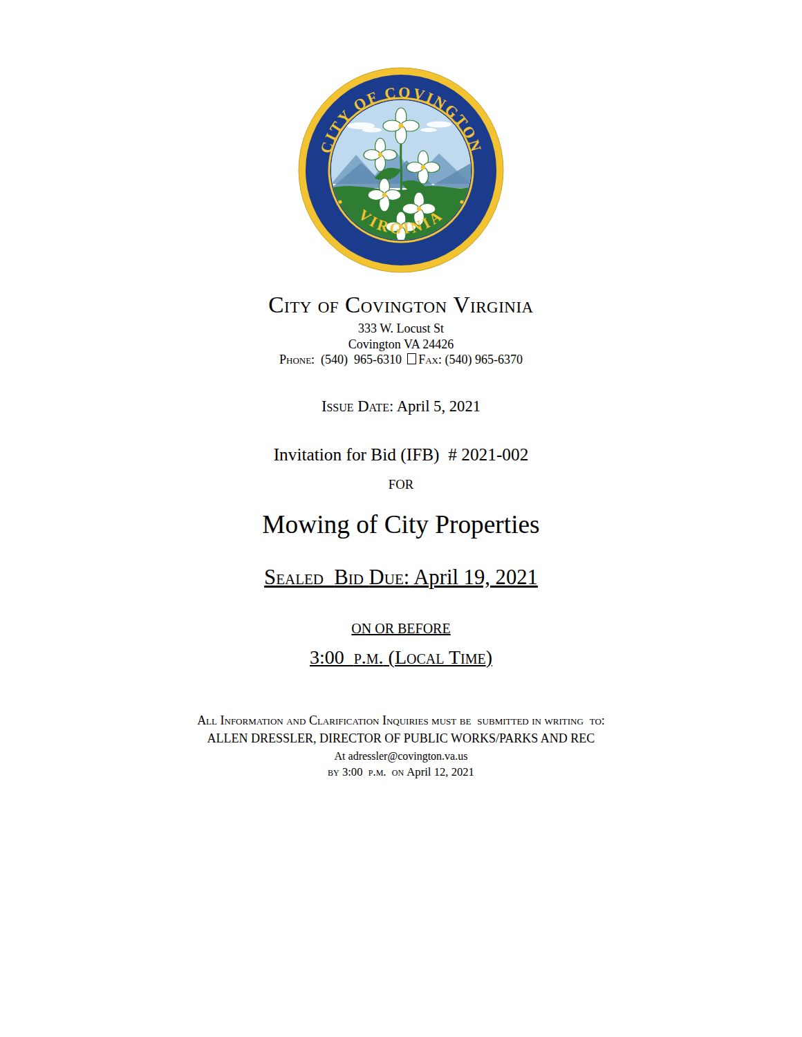CITY OF COVINGTON VIRGINIA
City of Covington Virginia
333 W. Locust St
Covington VA 24426
Phone: (540) 965-6310 Fax: (540) 965-6370
Issue Date: April 5, 2021
Invitation for Bid (IFB) # 2021-002
FOR
Mowing of City Properties
Sealed Bid Due: April 19, 2021
ON OR BEFORE
3:00 p.m. (Local Time)
All Information and Clarification Inquiries must be submitted in writing to:
ALLEN DRESSLER, DIRECTOR OF PUBLIC WORKS/PARKS AND REC
At adressler@covington.va.us
by 3:00 p.m. on April 12, 2021